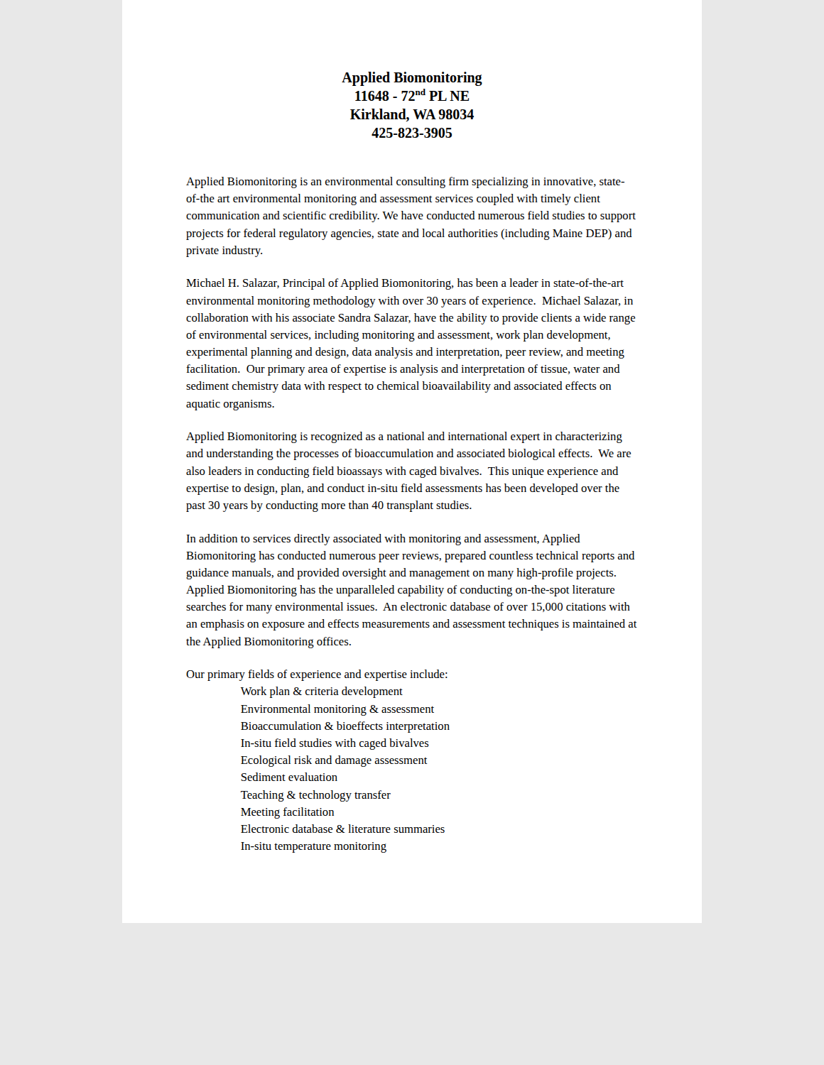Applied Biomonitoring
11648 - 72nd PL NE
Kirkland, WA 98034
425-823-3905
Applied Biomonitoring is an environmental consulting firm specializing in innovative, state-of-the art environmental monitoring and assessment services coupled with timely client communication and scientific credibility. We have conducted numerous field studies to support projects for federal regulatory agencies, state and local authorities (including Maine DEP) and private industry.
Michael H. Salazar, Principal of Applied Biomonitoring, has been a leader in state-of-the-art environmental monitoring methodology with over 30 years of experience. Michael Salazar, in collaboration with his associate Sandra Salazar, have the ability to provide clients a wide range of environmental services, including monitoring and assessment, work plan development, experimental planning and design, data analysis and interpretation, peer review, and meeting facilitation. Our primary area of expertise is analysis and interpretation of tissue, water and sediment chemistry data with respect to chemical bioavailability and associated effects on aquatic organisms.
Applied Biomonitoring is recognized as a national and international expert in characterizing and understanding the processes of bioaccumulation and associated biological effects. We are also leaders in conducting field bioassays with caged bivalves. This unique experience and expertise to design, plan, and conduct in-situ field assessments has been developed over the past 30 years by conducting more than 40 transplant studies.
In addition to services directly associated with monitoring and assessment, Applied Biomonitoring has conducted numerous peer reviews, prepared countless technical reports and guidance manuals, and provided oversight and management on many high-profile projects. Applied Biomonitoring has the unparalleled capability of conducting on-the-spot literature searches for many environmental issues. An electronic database of over 15,000 citations with an emphasis on exposure and effects measurements and assessment techniques is maintained at the Applied Biomonitoring offices.
Our primary fields of experience and expertise include:
Work plan & criteria development
Environmental monitoring & assessment
Bioaccumulation & bioeffects interpretation
In-situ field studies with caged bivalves
Ecological risk and damage assessment
Sediment evaluation
Teaching & technology transfer
Meeting facilitation
Electronic database & literature summaries
In-situ temperature monitoring